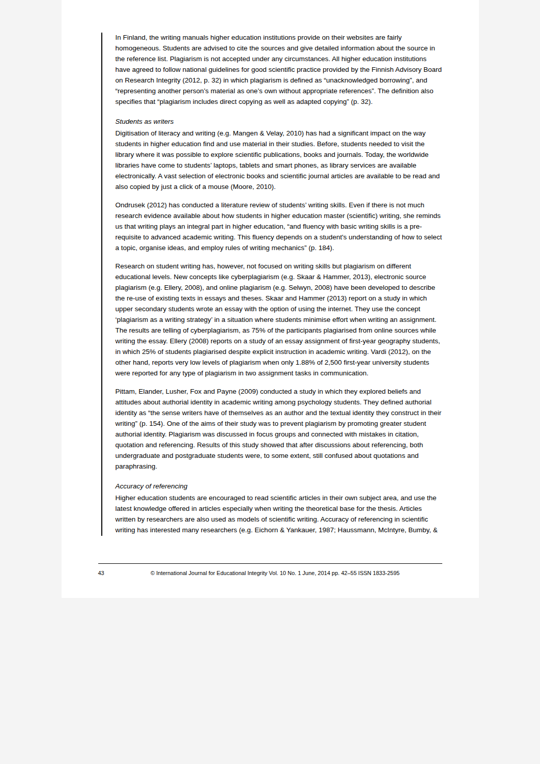In Finland, the writing manuals higher education institutions provide on their websites are fairly homogeneous. Students are advised to cite the sources and give detailed information about the source in the reference list. Plagiarism is not accepted under any circumstances. All higher education institutions have agreed to follow national guidelines for good scientific practice provided by the Finnish Advisory Board on Research Integrity (2012, p. 32) in which plagiarism is defined as “unacknowledged borrowing”, and “representing another person’s material as one’s own without appropriate references”. The definition also specifies that “plagiarism includes direct copying as well as adapted copying” (p. 32).
Students as writers
Digitisation of literacy and writing (e.g. Mangen & Velay, 2010) has had a significant impact on the way students in higher education find and use material in their studies. Before, students needed to visit the library where it was possible to explore scientific publications, books and journals. Today, the worldwide libraries have come to students’ laptops, tablets and smart phones, as library services are available electronically. A vast selection of electronic books and scientific journal articles are available to be read and also copied by just a click of a mouse (Moore, 2010).
Ondrusek (2012) has conducted a literature review of students’ writing skills. Even if there is not much research evidence available about how students in higher education master (scientific) writing, she reminds us that writing plays an integral part in higher education, “and fluency with basic writing skills is a pre-requisite to advanced academic writing. This fluency depends on a student's understanding of how to select a topic, organise ideas, and employ rules of writing mechanics” (p. 184).
Research on student writing has, however, not focused on writing skills but plagiarism on different educational levels. New concepts like cyberplagiarism (e.g. Skaar & Hammer, 2013), electronic source plagiarism (e.g. Ellery, 2008), and online plagiarism (e.g. Selwyn, 2008) have been developed to describe the re-use of existing texts in essays and theses. Skaar and Hammer (2013) report on a study in which upper secondary students wrote an essay with the option of using the internet. They use the concept ‘plagiarism as a writing strategy’ in a situation where students minimise effort when writing an assignment. The results are telling of cyberplagiarism, as 75% of the participants plagiarised from online sources while writing the essay. Ellery (2008) reports on a study of an essay assignment of first-year geography students, in which 25% of students plagiarised despite explicit instruction in academic writing. Vardi (2012), on the other hand, reports very low levels of plagiarism when only 1.88% of 2,500 first-year university students were reported for any type of plagiarism in two assignment tasks in communication.
Pittam, Elander, Lusher, Fox and Payne (2009) conducted a study in which they explored beliefs and attitudes about authorial identity in academic writing among psychology students. They defined authorial identity as “the sense writers have of themselves as an author and the textual identity they construct in their writing” (p. 154). One of the aims of their study was to prevent plagiarism by promoting greater student authorial identity. Plagiarism was discussed in focus groups and connected with mistakes in citation, quotation and referencing. Results of this study showed that after discussions about referencing, both undergraduate and postgraduate students were, to some extent, still confused about quotations and paraphrasing.
Accuracy of referencing
Higher education students are encouraged to read scientific articles in their own subject area, and use the latest knowledge offered in articles especially when writing the theoretical base for the thesis. Articles written by researchers are also used as models of scientific writing. Accuracy of referencing in scientific writing has interested many researchers (e.g. Eichorn & Yankauer, 1987; Haussmann, McIntyre, Bumby, &
43
© International Journal for Educational Integrity Vol. 10 No. 1 June, 2014 pp. 42–55 ISSN 1833-2595